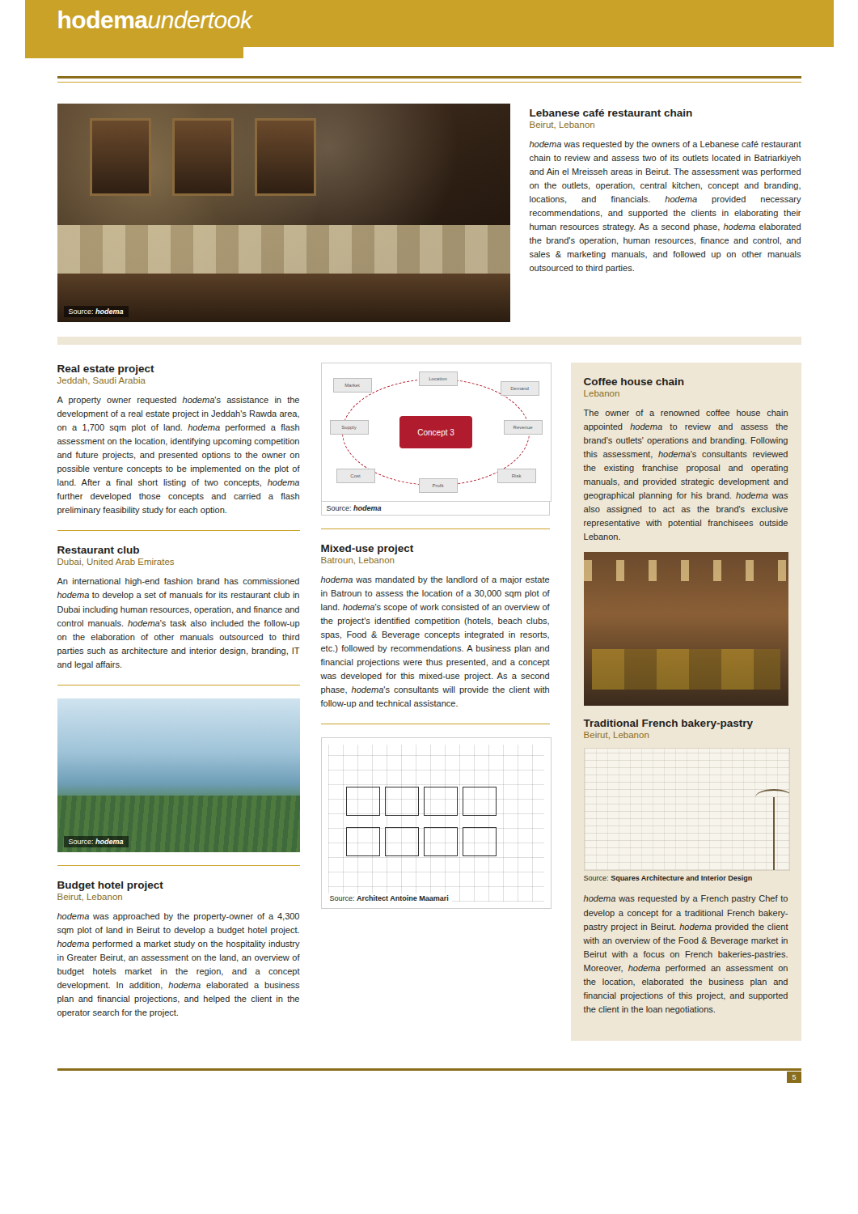hodemaundertook
Source: hodema
Lebanese café restaurant chain
Beirut, Lebanon
hodema was requested by the owners of a Lebanese café restaurant chain to review and assess two of its outlets located in Batriarkiyeh and Ain el Mreisseh areas in Beirut. The assessment was performed on the outlets, operation, central kitchen, concept and branding, locations, and financials. hodema provided necessary recommendations, and supported the clients in elaborating their human resources strategy. As a second phase, hodema elaborated the brand's operation, human resources, finance and control, and sales & marketing manuals, and followed up on other manuals outsourced to third parties.
Real estate project
Jeddah, Saudi Arabia
A property owner requested hodema's assistance in the development of a real estate project in Jeddah's Rawda area, on a 1,700 sqm plot of land. hodema performed a flash assessment on the location, identifying upcoming competition and future projects, and presented options to the owner on possible venture concepts to be implemented on the plot of land. After a final short listing of two concepts, hodema further developed those concepts and carried a flash preliminary feasibility study for each option.
Restaurant club
Dubai, United Arab Emirates
An international high-end fashion brand has commissioned hodema to develop a set of manuals for its restaurant club in Dubai including human resources, operation, and finance and control manuals. hodema's task also included the follow-up on the elaboration of other manuals outsourced to third parties such as architecture and interior design, branding, IT and legal affairs.
Source: hodema
Budget hotel project
Beirut, Lebanon
hodema was approached by the property-owner of a 4,300 sqm plot of land in Beirut to develop a budget hotel project. hodema performed a market study on the hospitality industry in Greater Beirut, an assessment on the land, an overview of budget hotels market in the region, and a concept development. In addition, hodema elaborated a business plan and financial projections, and helped the client in the operator search for the project.
Concept 3
Market
Location
Demand
Supply
Revenue
Cost
Profit
Risk
Source: hodema
Mixed-use project
Batroun, Lebanon
hodema was mandated by the landlord of a major estate in Batroun to assess the location of a 30,000 sqm plot of land. hodema's scope of work consisted of an overview of the project's identified competition (hotels, beach clubs, spas, Food & Beverage concepts integrated in resorts, etc.) followed by recommendations. A business plan and financial projections were thus presented, and a concept was developed for this mixed-use project. As a second phase, hodema's consultants will provide the client with follow-up and technical assistance.
Source: Architect Antoine Maamari
Coffee house chain
Lebanon
The owner of a renowned coffee house chain appointed hodema to review and assess the brand's outlets' operations and branding. Following this assessment, hodema's consultants reviewed the existing franchise proposal and operating manuals, and provided strategic development and geographical planning for his brand. hodema was also assigned to act as the brand's exclusive representative with potential franchisees outside Lebanon.
Traditional French bakery-pastry
Beirut, Lebanon
Source: Squares Architecture and Interior Design
hodema was requested by a French pastry Chef to develop a concept for a traditional French bakery-pastry project in Beirut. hodema provided the client with an overview of the Food & Beverage market in Beirut with a focus on French bakeries-pastries. Moreover, hodema performed an assessment on the location, elaborated the business plan and financial projections of this project, and supported the client in the loan negotiations.
5